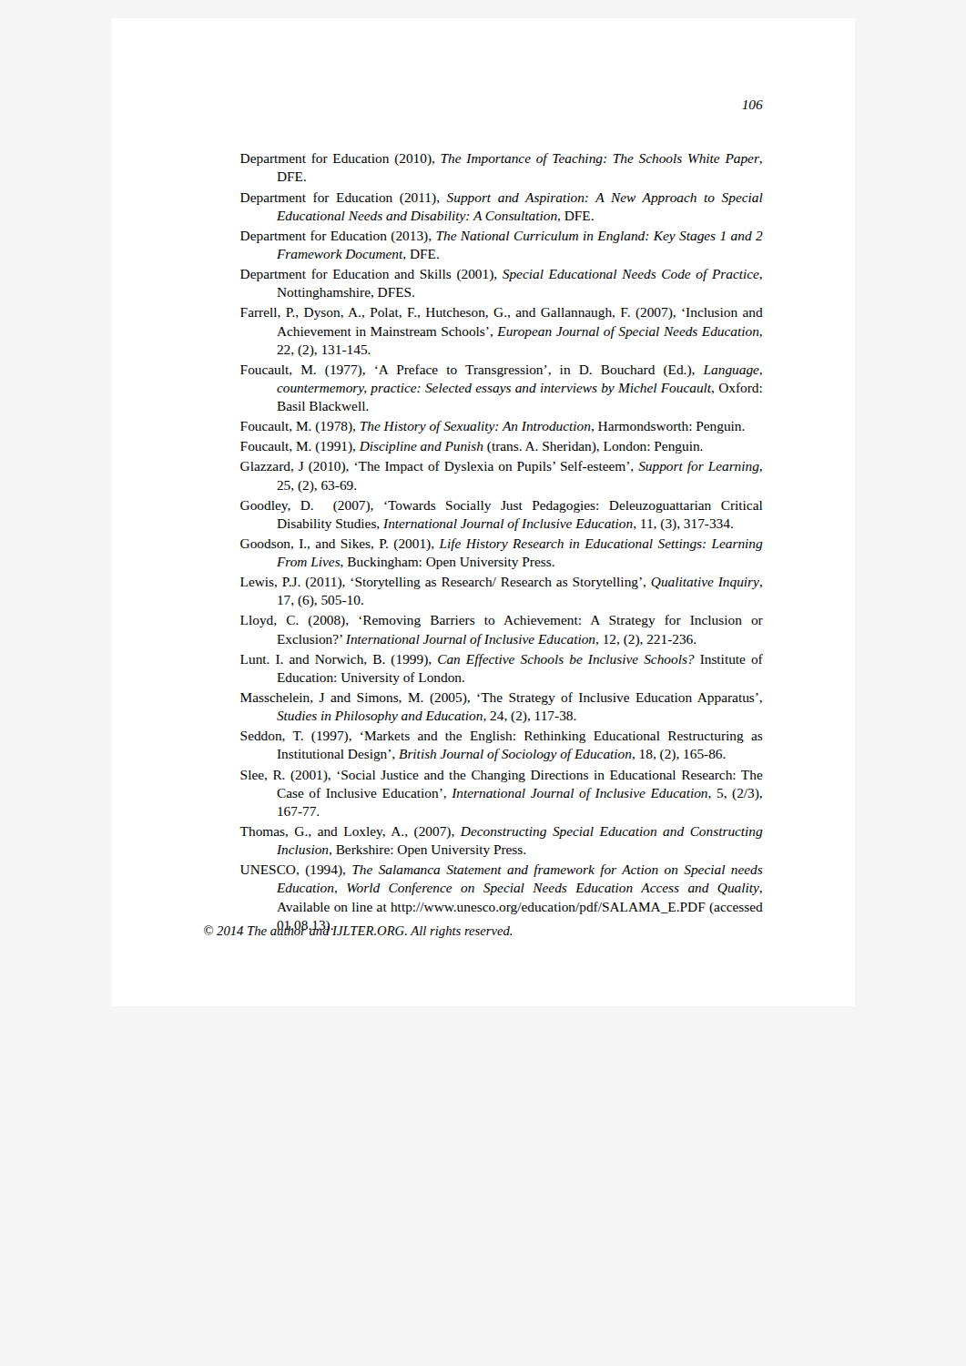106
Department for Education (2010), The Importance of Teaching: The Schools White Paper, DFE.
Department for Education (2011), Support and Aspiration: A New Approach to Special Educational Needs and Disability: A Consultation, DFE.
Department for Education (2013), The National Curriculum in England: Key Stages 1 and 2 Framework Document, DFE.
Department for Education and Skills (2001), Special Educational Needs Code of Practice, Nottinghamshire, DFES.
Farrell, P., Dyson, A., Polat, F., Hutcheson, G., and Gallannaugh, F. (2007), ‘Inclusion and Achievement in Mainstream Schools’, European Journal of Special Needs Education, 22, (2), 131-145.
Foucault, M. (1977), ‘A Preface to Transgression’, in D. Bouchard (Ed.), Language, countermemory, practice: Selected essays and interviews by Michel Foucault, Oxford: Basil Blackwell.
Foucault, M. (1978), The History of Sexuality: An Introduction, Harmondsworth: Penguin.
Foucault, M. (1991), Discipline and Punish (trans. A. Sheridan), London: Penguin.
Glazzard, J (2010), ‘The Impact of Dyslexia on Pupils’ Self-esteem’, Support for Learning, 25, (2), 63-69.
Goodley, D. (2007), ‘Towards Socially Just Pedagogies: Deleuzoguattarian Critical Disability Studies, International Journal of Inclusive Education, 11, (3), 317-334.
Goodson, I., and Sikes, P. (2001), Life History Research in Educational Settings: Learning From Lives, Buckingham: Open University Press.
Lewis, P.J. (2011), ‘Storytelling as Research/ Research as Storytelling’, Qualitative Inquiry, 17, (6), 505-10.
Lloyd, C. (2008), ‘Removing Barriers to Achievement: A Strategy for Inclusion or Exclusion?’ International Journal of Inclusive Education, 12, (2), 221-236.
Lunt. I. and Norwich, B. (1999), Can Effective Schools be Inclusive Schools? Institute of Education: University of London.
Masschelein, J and Simons, M. (2005), ‘The Strategy of Inclusive Education Apparatus’, Studies in Philosophy and Education, 24, (2), 117-38.
Seddon, T. (1997), ‘Markets and the English: Rethinking Educational Restructuring as Institutional Design’, British Journal of Sociology of Education, 18, (2), 165-86.
Slee, R. (2001), ‘Social Justice and the Changing Directions in Educational Research: The Case of Inclusive Education’, International Journal of Inclusive Education, 5, (2/3), 167-77.
Thomas, G., and Loxley, A., (2007), Deconstructing Special Education and Constructing Inclusion, Berkshire: Open University Press.
UNESCO, (1994), The Salamanca Statement and framework for Action on Special needs Education, World Conference on Special Needs Education Access and Quality, Available on line at http://www.unesco.org/education/pdf/SALAMA_E.PDF (accessed 01.08.13).
© 2014 The author and IJLTER.ORG. All rights reserved.